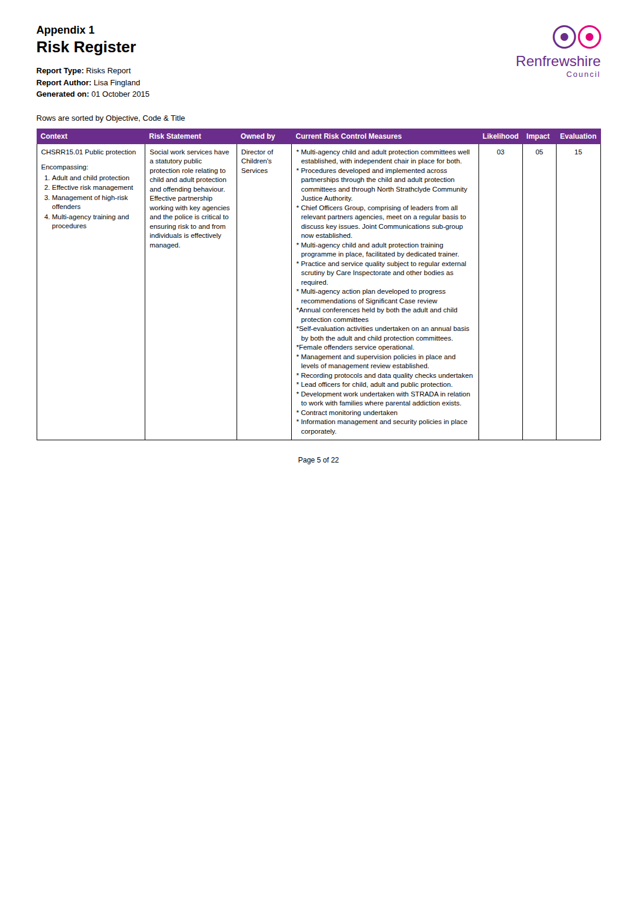Appendix 1
Risk Register
Report Type: Risks Report
Report Author: Lisa Fingland
Generated on: 01 October 2015
⦿⦿
Renfrewshire
Council
Rows are sorted by Objective, Code & Title
| Context | Risk Statement | Owned by | Current Risk Control Measures | Likelihood | Impact | Evaluation |
| --- | --- | --- | --- | --- | --- | --- |
| CHSRR15.01 Public protection Encompassing: Adult and child protection Effective risk management Management of high-risk offenders Multi-agency training and procedures | Social work services have a statutory public protection role relating to child and adult protection and offending behaviour. Effective partnership working with key agencies and the police is critical to ensuring risk to and from individuals is effectively managed. | Director of Children's Services | * Multi-agency child and adult protection committees well established, with independent chair in place for both. * Procedures developed and implemented across partnerships through the child and adult protection committees and through North Strathclyde Community Justice Authority. * Chief Officers Group, comprising of leaders from all relevant partners agencies, meet on a regular basis to discuss key issues. Joint Communications sub-group now established. * Multi-agency child and adult protection training programme in place, facilitated by dedicated trainer. * Practice and service quality subject to regular external scrutiny by Care Inspectorate and other bodies as required. * Multi-agency action plan developed to progress recommendations of Significant Case review *Annual conferences held by both the adult and child protection committees *Self-evaluation activities undertaken on an annual basis by both the adult and child protection committees. *Female offenders service operational. * Management and supervision policies in place and levels of management review established. * Recording protocols and data quality checks undertaken * Lead officers for child, adult and public protection. * Development work undertaken with STRADA in relation to work with families where parental addiction exists. * Contract monitoring undertaken * Information management and security policies in place corporately. | 03 | 05 | 15 |
Page 5 of 22